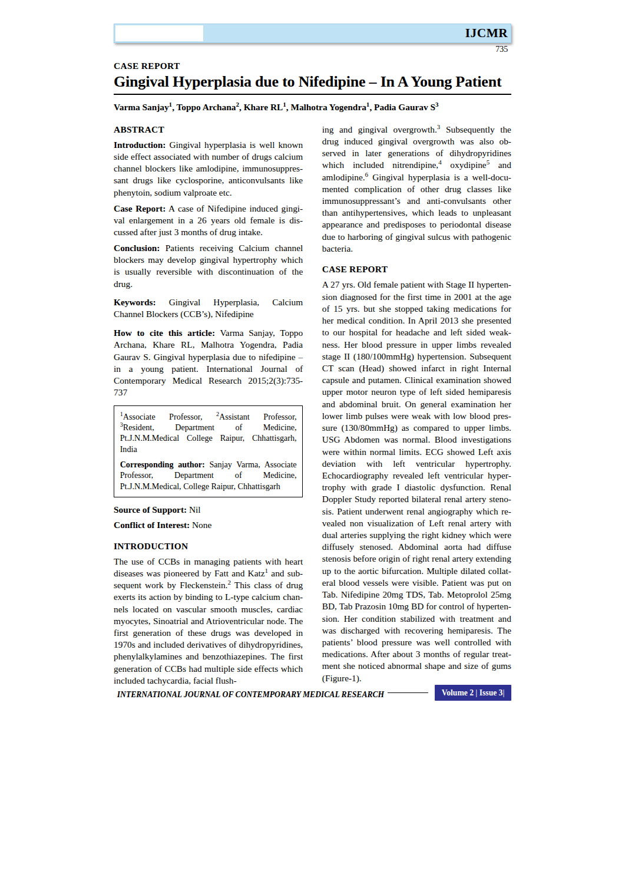IJCMR
735
CASE REPORT
Gingival Hyperplasia due to Nifedipine – In A Young Patient
Varma Sanjay1, Toppo Archana2, Khare RL1, Malhotra Yogendra1, Padia Gaurav S3
ABSTRACT
Introduction: Gingival hyperplasia is well known side effect associated with number of drugs calcium channel blockers like amlodipine, immunosuppressant drugs like cyclosporine, anticonvulsants like phenytoin, sodium valproate etc.
Case Report: A case of Nifedipine induced gingival enlargement in a 26 years old female is discussed after just 3 months of drug intake.
Conclusion: Patients receiving Calcium channel blockers may develop gingival hypertrophy which is usually reversible with discontinuation of the drug.
Keywords: Gingival Hyperplasia, Calcium Channel Blockers (CCB’s), Nifedipine
How to cite this article: Varma Sanjay, Toppo Archana, Khare RL, Malhotra Yogendra, Padia Gaurav S. Gingival hyperplasia due to nifedipine – in a young patient. International Journal of Contemporary Medical Research 2015;2(3):735-737
1Associate Professor, 2Assistant Professor, 3Resident, Department of Medicine, Pt.J.N.M.Medical College Raipur, Chhattisgarh, India
Corresponding author: Sanjay Varma, Associate Professor, Department of Medicine, Pt.J.N.M.Medical, College Raipur, Chhattisgarh
Source of Support: Nil
Conflict of Interest: None
INTRODUCTION
The use of CCBs in managing patients with heart diseases was pioneered by Fatt and Katz1 and subsequent work by Fleckenstein.2 This class of drug exerts its action by binding to L-type calcium channels located on vascular smooth muscles, cardiac myocytes, Sinoatrial and Atrioventricular node. The first generation of these drugs was developed in 1970s and included derivatives of dihydropyridines, phenylalkylamines and benzothiazepines. The first generation of CCBs had multiple side effects which included tachycardia, facial flush-
ing and gingival overgrowth.3 Subsequently the drug induced gingival overgrowth was also observed in later generations of dihydropyridines which included nitrendipine,4 oxydipine5 and amlodipine.6 Gingival hyperplasia is a well-documented complication of other drug classes like immunosuppressant’s and anti-convulsants other than antihypertensives, which leads to unpleasant appearance and predisposes to periodontal disease due to harboring of gingival sulcus with pathogenic bacteria.
CASE REPORT
A 27 yrs. Old female patient with Stage II hypertension diagnosed for the first time in 2001 at the age of 15 yrs. but she stopped taking medications for her medical condition. In April 2013 she presented to our hospital for headache and left sided weakness. Her blood pressure in upper limbs revealed stage II (180/100mmHg) hypertension. Subsequent CT scan (Head) showed infarct in right Internal capsule and putamen. Clinical examination showed upper motor neuron type of left sided hemiparesis and abdominal bruit. On general examination her lower limb pulses were weak with low blood pressure (130/80mmHg) as compared to upper limbs. USG Abdomen was normal. Blood investigations were within normal limits. ECG showed Left axis deviation with left ventricular hypertrophy. Echocardiography revealed left ventricular hypertrophy with grade I diastolic dysfunction. Renal Doppler Study reported bilateral renal artery stenosis. Patient underwent renal angiography which revealed non visualization of Left renal artery with dual arteries supplying the right kidney which were diffusely stenosed. Abdominal aorta had diffuse stenosis before origin of right renal artery extending up to the aortic bifurcation. Multiple dilated collateral blood vessels were visible. Patient was put on Tab. Nifedipine 20mg TDS, Tab. Metoprolol 25mg BD, Tab Prazosin 10mg BD for control of hypertension. Her condition stabilized with treatment and was discharged with recovering hemiparesis. The patients’ blood pressure was well controlled with medications. After about 3 months of regular treatment she noticed abnormal shape and size of gums (Figure-1).
INTERNATIONAL JOURNAL OF CONTEMPORARY MEDICAL RESEARCH
Volume 2 | Issue 3|